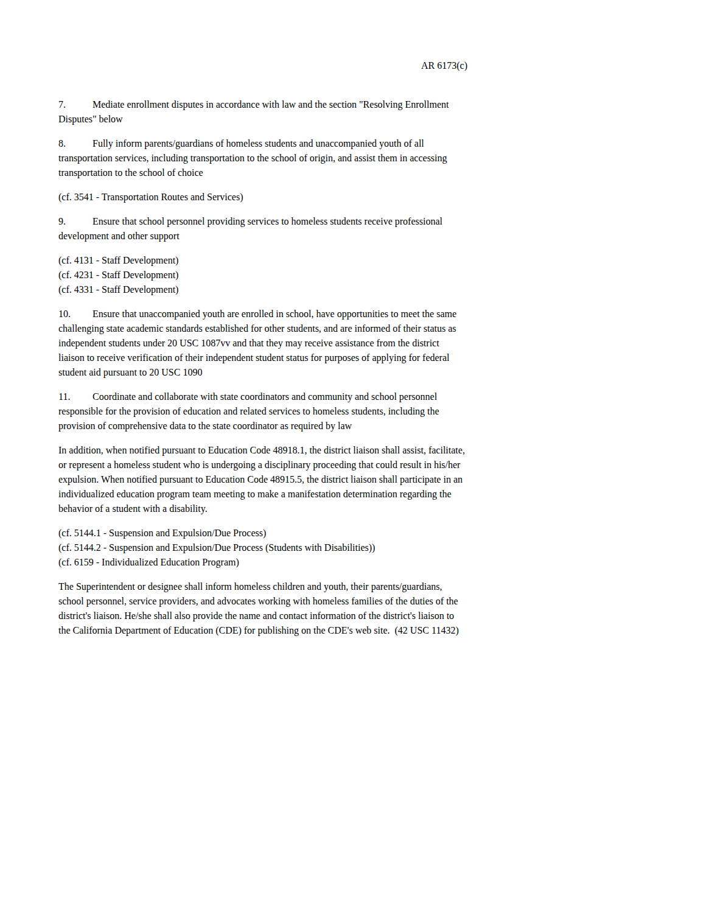AR 6173(c)
7. Mediate enrollment disputes in accordance with law and the section "Resolving Enrollment Disputes" below
8. Fully inform parents/guardians of homeless students and unaccompanied youth of all transportation services, including transportation to the school of origin, and assist them in accessing transportation to the school of choice
(cf. 3541 - Transportation Routes and Services)
9. Ensure that school personnel providing services to homeless students receive professional development and other support
(cf. 4131 - Staff Development)
(cf. 4231 - Staff Development)
(cf. 4331 - Staff Development)
10. Ensure that unaccompanied youth are enrolled in school, have opportunities to meet the same challenging state academic standards established for other students, and are informed of their status as independent students under 20 USC 1087vv and that they may receive assistance from the district liaison to receive verification of their independent student status for purposes of applying for federal student aid pursuant to 20 USC 1090
11. Coordinate and collaborate with state coordinators and community and school personnel responsible for the provision of education and related services to homeless students, including the provision of comprehensive data to the state coordinator as required by law
In addition, when notified pursuant to Education Code 48918.1, the district liaison shall assist, facilitate, or represent a homeless student who is undergoing a disciplinary proceeding that could result in his/her expulsion. When notified pursuant to Education Code 48915.5, the district liaison shall participate in an individualized education program team meeting to make a manifestation determination regarding the behavior of a student with a disability.
(cf. 5144.1 - Suspension and Expulsion/Due Process)
(cf. 5144.2 - Suspension and Expulsion/Due Process (Students with Disabilities))
(cf. 6159 - Individualized Education Program)
The Superintendent or designee shall inform homeless children and youth, their parents/guardians, school personnel, service providers, and advocates working with homeless families of the duties of the district's liaison. He/she shall also provide the name and contact information of the district's liaison to the California Department of Education (CDE) for publishing on the CDE's web site. (42 USC 11432)